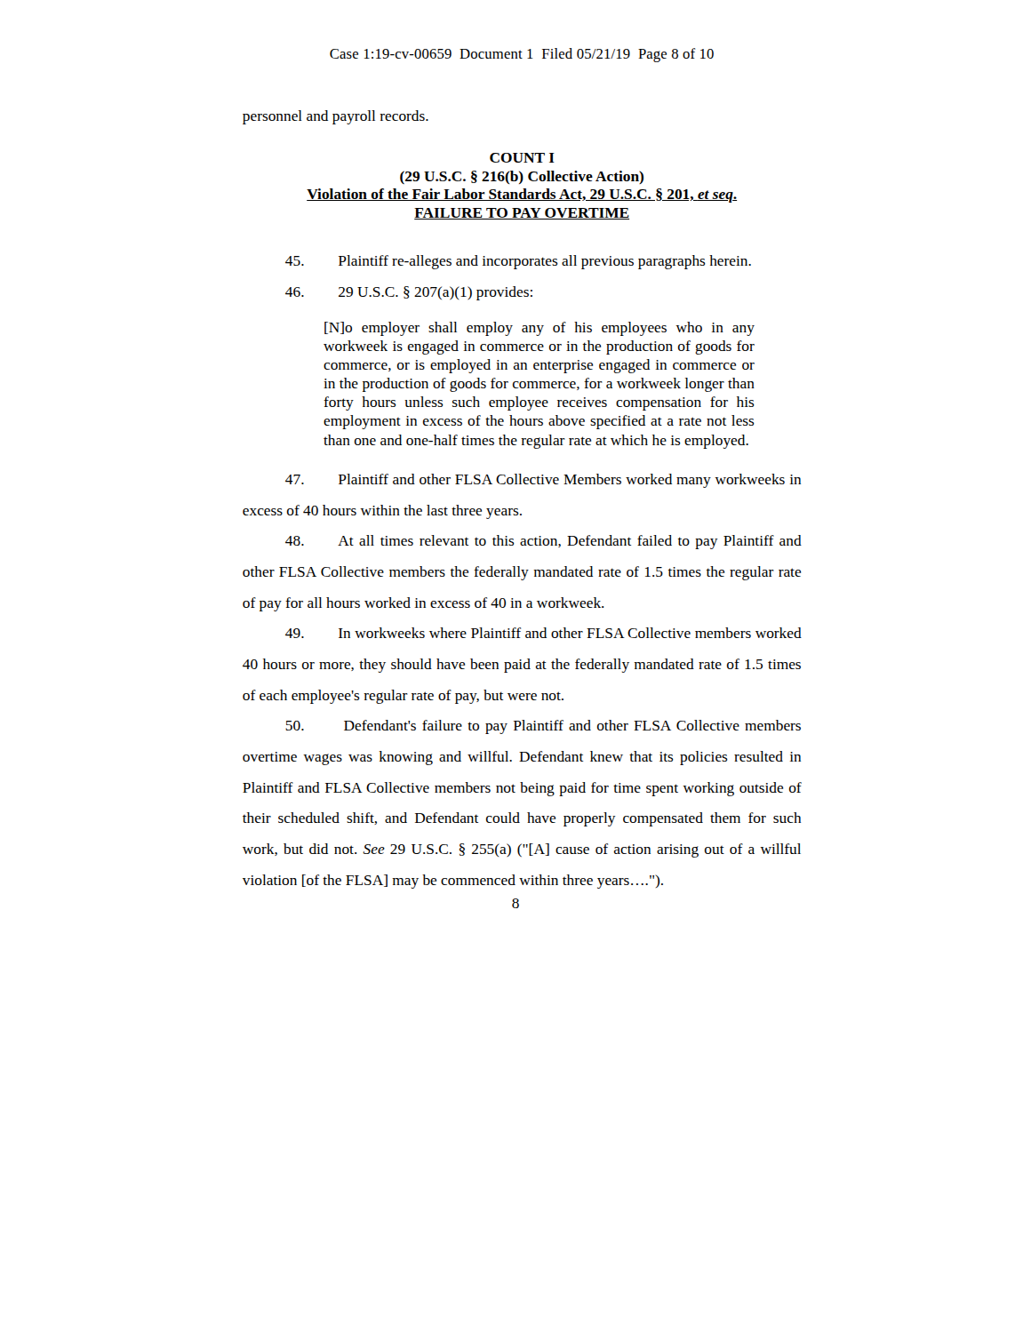Case 1:19-cv-00659 Document 1 Filed 05/21/19 Page 8 of 10
personnel and payroll records.
COUNT I
(29 U.S.C. § 216(b) Collective Action)
Violation of the Fair Labor Standards Act, 29 U.S.C. § 201, et seq.
FAILURE TO PAY OVERTIME
45. Plaintiff re-alleges and incorporates all previous paragraphs herein.
46. 29 U.S.C. § 207(a)(1) provides:
[N]o employer shall employ any of his employees who in any workweek is engaged in commerce or in the production of goods for commerce, or is employed in an enterprise engaged in commerce or in the production of goods for commerce, for a workweek longer than forty hours unless such employee receives compensation for his employment in excess of the hours above specified at a rate not less than one and one-half times the regular rate at which he is employed.
47. Plaintiff and other FLSA Collective Members worked many workweeks in excess of 40 hours within the last three years.
48. At all times relevant to this action, Defendant failed to pay Plaintiff and other FLSA Collective members the federally mandated rate of 1.5 times the regular rate of pay for all hours worked in excess of 40 in a workweek.
49. In workweeks where Plaintiff and other FLSA Collective members worked 40 hours or more, they should have been paid at the federally mandated rate of 1.5 times of each employee's regular rate of pay, but were not.
50. Defendant's failure to pay Plaintiff and other FLSA Collective members overtime wages was knowing and willful. Defendant knew that its policies resulted in Plaintiff and FLSA Collective members not being paid for time spent working outside of their scheduled shift, and Defendant could have properly compensated them for such work, but did not. See 29 U.S.C. § 255(a) ("[A] cause of action arising out of a willful violation [of the FLSA] may be commenced within three years….").
8